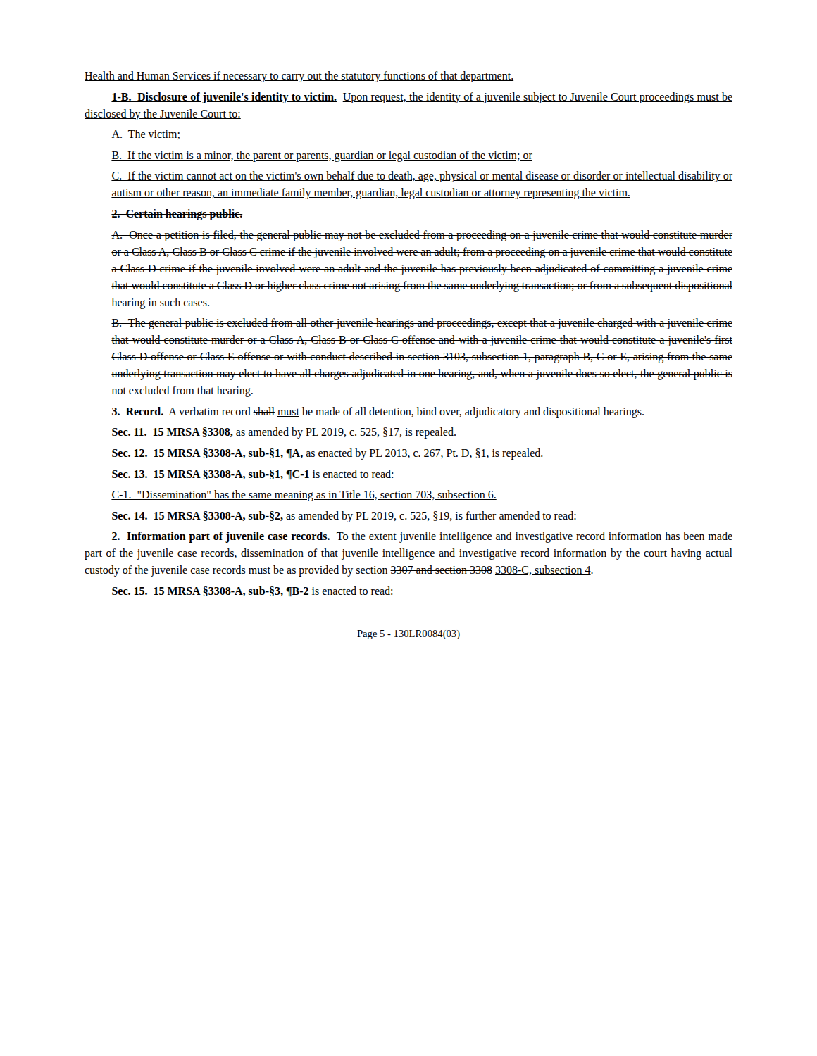Health and Human Services if necessary to carry out the statutory functions of that department.
1-B. Disclosure of juvenile's identity to victim. Upon request, the identity of a juvenile subject to Juvenile Court proceedings must be disclosed by the Juvenile Court to:
A. The victim;
B. If the victim is a minor, the parent or parents, guardian or legal custodian of the victim; or
C. If the victim cannot act on the victim's own behalf due to death, age, physical or mental disease or disorder or intellectual disability or autism or other reason, an immediate family member, guardian, legal custodian or attorney representing the victim.
2. Certain hearings public.
A. Once a petition is filed, the general public may not be excluded from a proceeding on a juvenile crime that would constitute murder or a Class A, Class B or Class C crime if the juvenile involved were an adult; from a proceeding on a juvenile crime that would constitute a Class D crime if the juvenile involved were an adult and the juvenile has previously been adjudicated of committing a juvenile crime that would constitute a Class D or higher class crime not arising from the same underlying transaction; or from a subsequent dispositional hearing in such cases.
B. The general public is excluded from all other juvenile hearings and proceedings, except that a juvenile charged with a juvenile crime that would constitute murder or a Class A, Class B or Class C offense and with a juvenile crime that would constitute a juvenile's first Class D offense or Class E offense or with conduct described in section 3103, subsection 1, paragraph B, C or E, arising from the same underlying transaction may elect to have all charges adjudicated in one hearing, and, when a juvenile does so elect, the general public is not excluded from that hearing.
3. Record. A verbatim record shall must be made of all detention, bind over, adjudicatory and dispositional hearings.
Sec. 11. 15 MRSA §3308, as amended by PL 2019, c. 525, §17, is repealed.
Sec. 12. 15 MRSA §3308-A, sub-§1, ¶A, as enacted by PL 2013, c. 267, Pt. D, §1, is repealed.
Sec. 13. 15 MRSA §3308-A, sub-§1, ¶C-1 is enacted to read:
C-1. "Dissemination" has the same meaning as in Title 16, section 703, subsection 6.
Sec. 14. 15 MRSA §3308-A, sub-§2, as amended by PL 2019, c. 525, §19, is further amended to read:
2. Information part of juvenile case records. To the extent juvenile intelligence and investigative record information has been made part of the juvenile case records, dissemination of that juvenile intelligence and investigative record information by the court having actual custody of the juvenile case records must be as provided by section 3307 and section 3308 3308-C, subsection 4.
Sec. 15. 15 MRSA §3308-A, sub-§3, ¶B-2 is enacted to read:
Page 5 - 130LR0084(03)